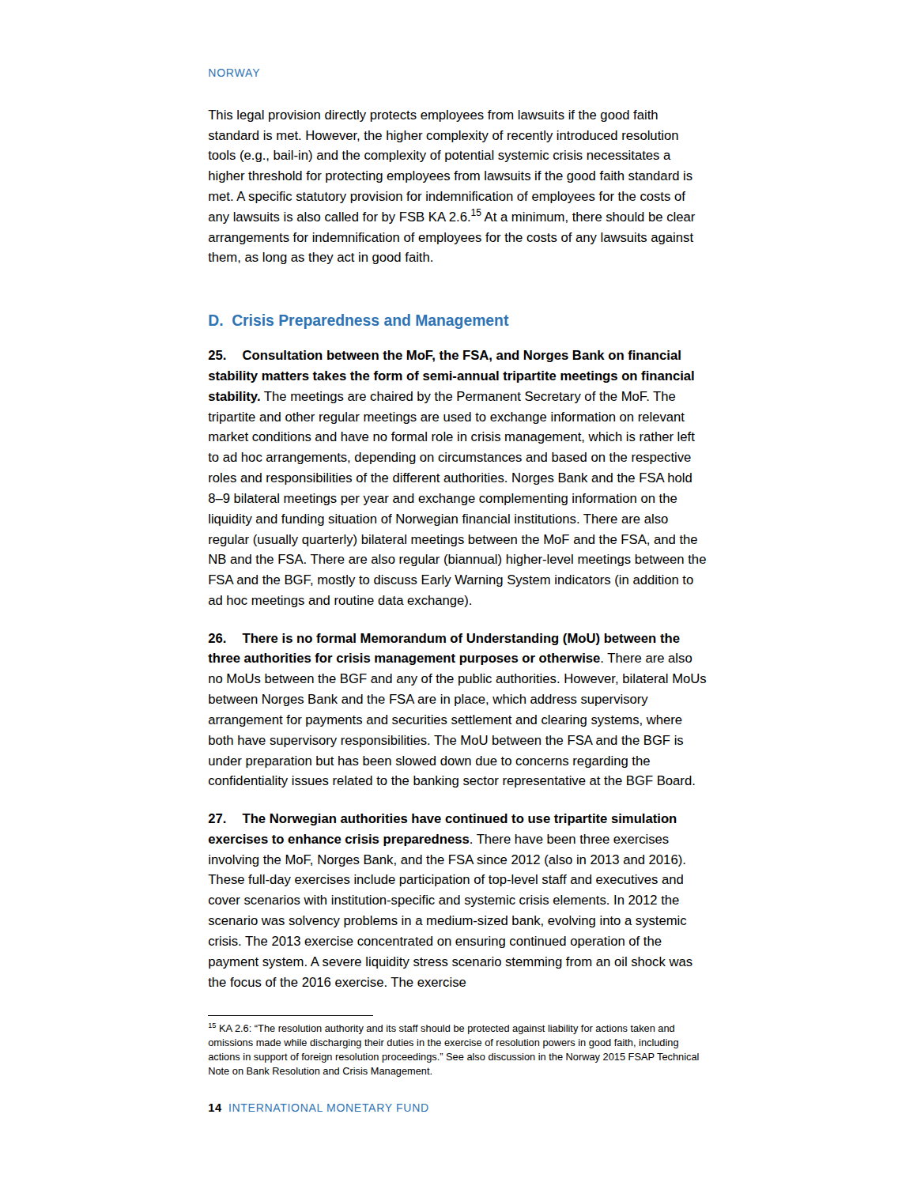NORWAY
This legal provision directly protects employees from lawsuits if the good faith standard is met. However, the higher complexity of recently introduced resolution tools (e.g., bail-in) and the complexity of potential systemic crisis necessitates a higher threshold for protecting employees from lawsuits if the good faith standard is met. A specific statutory provision for indemnification of employees for the costs of any lawsuits is also called for by FSB KA 2.6.15 At a minimum, there should be clear arrangements for indemnification of employees for the costs of any lawsuits against them, as long as they act in good faith.
D. Crisis Preparedness and Management
25. Consultation between the MoF, the FSA, and Norges Bank on financial stability matters takes the form of semi-annual tripartite meetings on financial stability. The meetings are chaired by the Permanent Secretary of the MoF. The tripartite and other regular meetings are used to exchange information on relevant market conditions and have no formal role in crisis management, which is rather left to ad hoc arrangements, depending on circumstances and based on the respective roles and responsibilities of the different authorities. Norges Bank and the FSA hold 8–9 bilateral meetings per year and exchange complementing information on the liquidity and funding situation of Norwegian financial institutions. There are also regular (usually quarterly) bilateral meetings between the MoF and the FSA, and the NB and the FSA. There are also regular (biannual) higher-level meetings between the FSA and the BGF, mostly to discuss Early Warning System indicators (in addition to ad hoc meetings and routine data exchange).
26. There is no formal Memorandum of Understanding (MoU) between the three authorities for crisis management purposes or otherwise. There are also no MoUs between the BGF and any of the public authorities. However, bilateral MoUs between Norges Bank and the FSA are in place, which address supervisory arrangement for payments and securities settlement and clearing systems, where both have supervisory responsibilities. The MoU between the FSA and the BGF is under preparation but has been slowed down due to concerns regarding the confidentiality issues related to the banking sector representative at the BGF Board.
27. The Norwegian authorities have continued to use tripartite simulation exercises to enhance crisis preparedness. There have been three exercises involving the MoF, Norges Bank, and the FSA since 2012 (also in 2013 and 2016). These full-day exercises include participation of top-level staff and executives and cover scenarios with institution-specific and systemic crisis elements. In 2012 the scenario was solvency problems in a medium-sized bank, evolving into a systemic crisis. The 2013 exercise concentrated on ensuring continued operation of the payment system. A severe liquidity stress scenario stemming from an oil shock was the focus of the 2016 exercise. The exercise
15 KA 2.6: “The resolution authority and its staff should be protected against liability for actions taken and omissions made while discharging their duties in the exercise of resolution powers in good faith, including actions in support of foreign resolution proceedings.” See also discussion in the Norway 2015 FSAP Technical Note on Bank Resolution and Crisis Management.
14 INTERNATIONAL MONETARY FUND